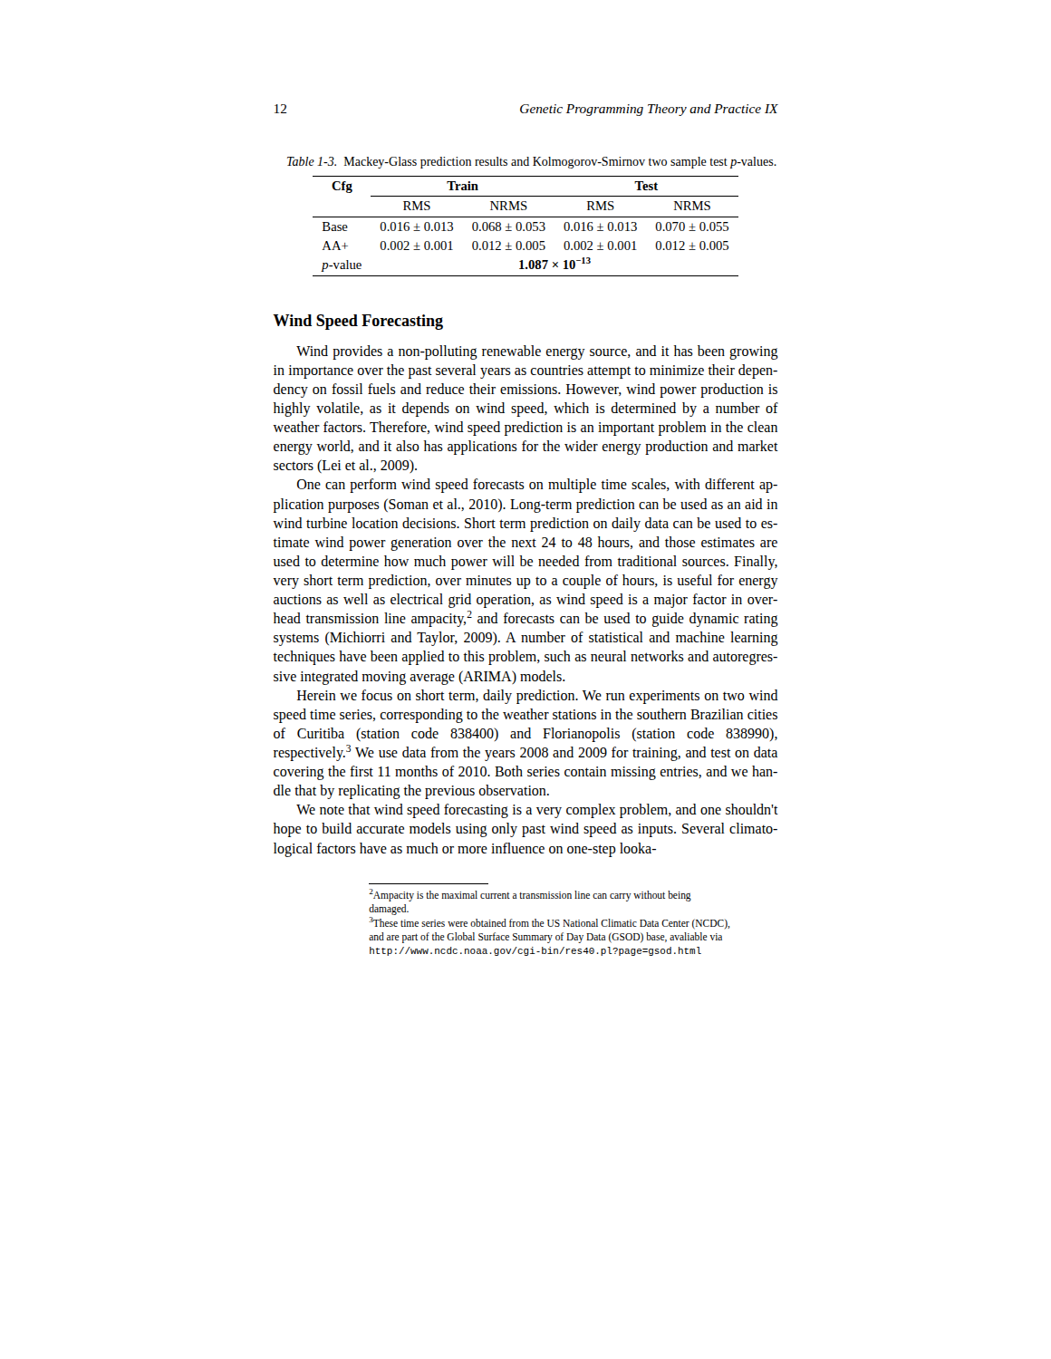12 Genetic Programming Theory and Practice IX
Table 1-3. Mackey-Glass prediction results and Kolmogorov-Smirnov two sample test p-values.
| Cfg | Train | Test |
| --- | --- | --- |
| | RMS | NRMS | RMS | NRMS |
| Base | 0.016 ± 0.013 | 0.068 ± 0.053 | 0.016 ± 0.013 | 0.070 ± 0.055 |
| AA+ | 0.002 ± 0.001 | 0.012 ± 0.005 | 0.002 ± 0.001 | 0.012 ± 0.005 |
| p -value | 1.087 × 10 −13 |
Wind Speed Forecasting
Wind provides a non-polluting renewable energy source, and it has been growing in importance over the past several years as countries attempt to minimize their dependency on fossil fuels and reduce their emissions. However, wind power production is highly volatile, as it depends on wind speed, which is determined by a number of weather factors. Therefore, wind speed prediction is an important problem in the clean energy world, and it also has applications for the wider energy production and market sectors (Lei et al., 2009).
One can perform wind speed forecasts on multiple time scales, with different application purposes (Soman et al., 2010). Long-term prediction can be used as an aid in wind turbine location decisions. Short term prediction on daily data can be used to estimate wind power generation over the next 24 to 48 hours, and those estimates are used to determine how much power will be needed from traditional sources. Finally, very short term prediction, over minutes up to a couple of hours, is useful for energy auctions as well as electrical grid operation, as wind speed is a major factor in overhead transmission line ampacity,2 and forecasts can be used to guide dynamic rating systems (Michiorri and Taylor, 2009). A number of statistical and machine learning techniques have been applied to this problem, such as neural networks and autoregressive integrated moving average (ARIMA) models.
Herein we focus on short term, daily prediction. We run experiments on two wind speed time series, corresponding to the weather stations in the southern Brazilian cities of Curitiba (station code 838400) and Florianopolis (station code 838990), respectively.3 We use data from the years 2008 and 2009 for training, and test on data covering the first 11 months of 2010. Both series contain missing entries, and we handle that by replicating the previous observation.
We note that wind speed forecasting is a very complex problem, and one shouldn't hope to build accurate models using only past wind speed as inputs. Several climatological factors have as much or more influence on one-step looka-
2Ampacity is the maximal current a transmission line can carry without being damaged.
3These time series were obtained from the US National Climatic Data Center (NCDC), and are part of the Global Surface Summary of Day Data (GSOD) base, avaliable via http://www.ncdc.noaa.gov/cgi-bin/res40.pl?page=gsod.html